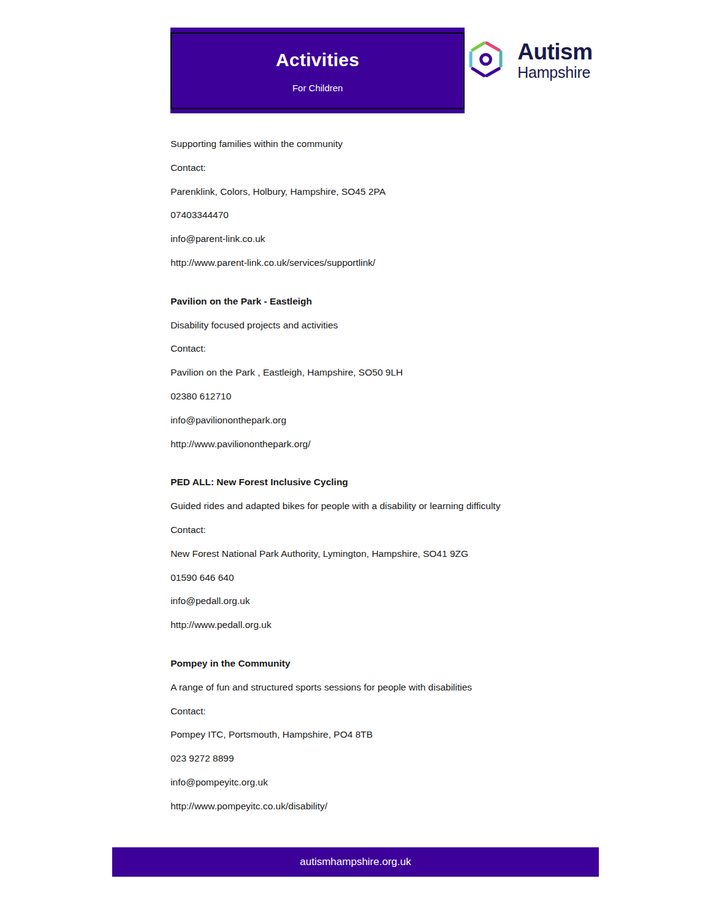Activities
For Children
Autism Hampshire
Supporting families within the community
Contact:
Parenklink, Colors, Holbury, Hampshire, SO45 2PA
07403344470
info@parent-link.co.uk
http://www.parent-link.co.uk/services/supportlink/
Pavilion on the Park - Eastleigh
Disability focused projects and activities
Contact:
Pavilion on the Park , Eastleigh, Hampshire, SO50 9LH
02380 612710
info@paviliononthepark.org
http://www.paviliononthepark.org/
PED ALL: New Forest Inclusive Cycling
Guided rides and adapted bikes for people with a disability or learning difficulty
Contact:
New Forest National Park Authority, Lymington, Hampshire, SO41 9ZG
01590 646 640
info@pedall.org.uk
http://www.pedall.org.uk
Pompey in the Community
A range of fun and structured sports sessions for people with disabilities
Contact:
Pompey ITC, Portsmouth, Hampshire, PO4 8TB
023 9272 8899
info@pompeyitc.org.uk
http://www.pompeyitc.co.uk/disability/
autismhampshire.org.uk